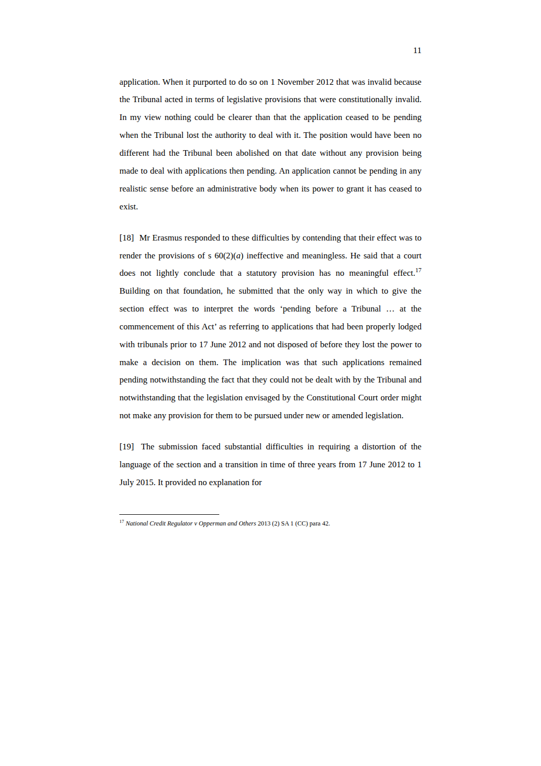11
application. When it purported to do so on 1 November 2012 that was invalid because the Tribunal acted in terms of legislative provisions that were constitutionally invalid. In my view nothing could be clearer than that the application ceased to be pending when the Tribunal lost the authority to deal with it. The position would have been no different had the Tribunal been abolished on that date without any provision being made to deal with applications then pending. An application cannot be pending in any realistic sense before an administrative body when its power to grant it has ceased to exist.
[18] Mr Erasmus responded to these difficulties by contending that their effect was to render the provisions of s 60(2)(a) ineffective and meaningless. He said that a court does not lightly conclude that a statutory provision has no meaningful effect.17 Building on that foundation, he submitted that the only way in which to give the section effect was to interpret the words ‘pending before a Tribunal … at the commencement of this Act’ as referring to applications that had been properly lodged with tribunals prior to 17 June 2012 and not disposed of before they lost the power to make a decision on them. The implication was that such applications remained pending notwithstanding the fact that they could not be dealt with by the Tribunal and notwithstanding that the legislation envisaged by the Constitutional Court order might not make any provision for them to be pursued under new or amended legislation.
[19] The submission faced substantial difficulties in requiring a distortion of the language of the section and a transition in time of three years from 17 June 2012 to 1 July 2015. It provided no explanation for
17 National Credit Regulator v Opperman and Others 2013 (2) SA 1 (CC) para 42.